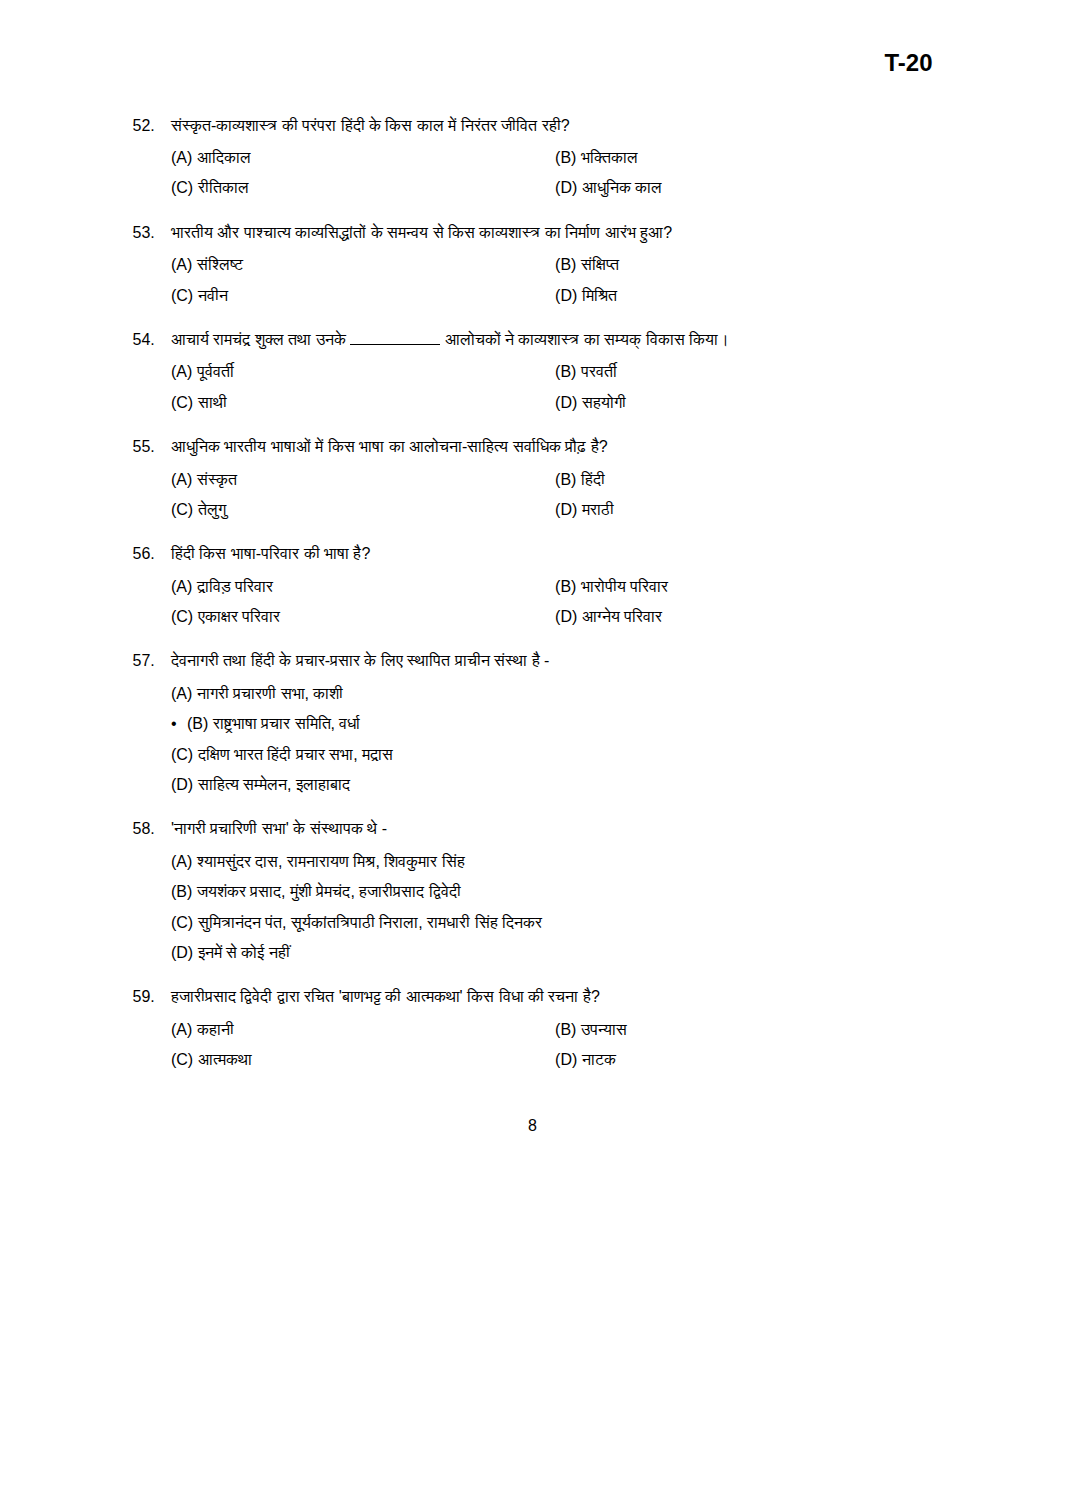T-20
52.
संस्कृत-काव्यशास्त्र की परंपरा हिंदी के किस काल में निरंतर जीवित रही?
(A) आदिकाल
(B) भक्तिकाल
(C) रीतिकाल
(D) आधुनिक काल
53.
भारतीय और पाश्चात्य काव्यसिद्धांतों के समन्वय से किस काव्यशास्त्र का निर्माण आरंभ हुआ?
(A) संश्लिष्ट
(B) संक्षिप्त
(C) नवीन
(D) मिश्रित
54.
आचार्य रामचंद्र शुक्ल तथा उनके आलोचकों ने काव्यशास्त्र का सम्यक् विकास किया।
(A) पूर्ववर्ती
(B) परवर्ती
(C) साथी
(D) सहयोगी
55.
आधुनिक भारतीय भाषाओं में किस भाषा का आलोचना-साहित्य सर्वाधिक प्रौढ़ है?
(A) संस्कृत
(B) हिंदी
(C) तेलुगु
(D) मराठी
56.
हिंदी किस भाषा-परिवार की भाषा है?
(A) द्राविड़ परिवार
(B) भारोपीय परिवार
(C) एकाक्षर परिवार
(D) आग्नेय परिवार
57.
देवनागरी तथा हिंदी के प्रचार-प्रसार के लिए स्थापित प्राचीन संस्था है -
(A) नागरी प्रचारणी सभा, काशी
•(B) राष्ट्रभाषा प्रचार समिति, वर्धा
(C) दक्षिण भारत हिंदी प्रचार सभा, मद्रास
(D) साहित्य सम्मेलन, इलाहाबाद
58.
'नागरी प्रचारिणी सभा' के संस्थापक थे -
(A) श्यामसुंदर दास, रामनारायण मिश्र, शिवकुमार सिंह
(B) जयशंकर प्रसाद, मुंशी प्रेमचंद, हजारीप्रसाद द्विवेदी
(C) सुमित्रानंदन पंत, सूर्यकांतत्रिपाठी निराला, रामधारी सिंह दिनकर
(D) इनमें से कोई नहीं
59.
हजारीप्रसाद द्विवेदी द्वारा रचित 'बाणभट्ट की आत्मकथा' किस विधा की रचना है?
(A) कहानी
(B) उपन्यास
(C) आत्मकथा
(D) नाटक
8